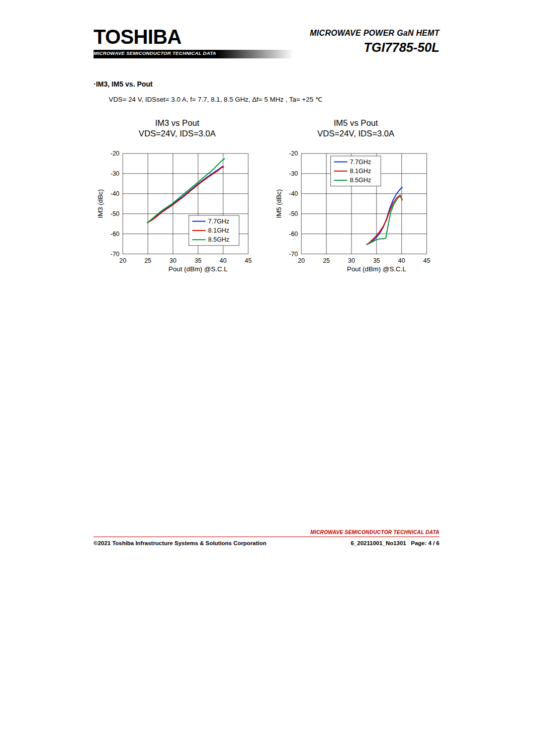TOSHIBA
MICROWAVE SEMICONDUCTOR TECHNICAL DATA
MICROWAVE POWER GaN HEMT
TGI7785-50L
·IM3, IM5 vs. Pout
VDS= 24 V, IDSset= 3.0 A, f= 7.7, 8.1, 8.5 GHz, Δf= 5 MHz , Ta= +25 ℃
IM3 vs Pout
VDS=24V, IDS=3.0A
-20 -30 -40 -50 -60 -70 20 25 30 35 40 45 Pout (dBm) @S.C.L IM3 (dBc) 7.7GHz 8.1GHz 8.5GHz
IM5 vs Pout
VDS=24V, IDS=3.0A
-20 -30 -40 -50 -60 -70 20 25 30 35 40 45 Pout (dBm) @S.C.L IM5 (dBc) 7.7GHz 8.1GHz 8.5GHz
MICROWAVE SEMICONDUCTOR TECHNICAL DATA
©2021 Toshiba Infrastructure Systems & Solutions Corporation
6_20211001_No1301 Page: 4 / 6